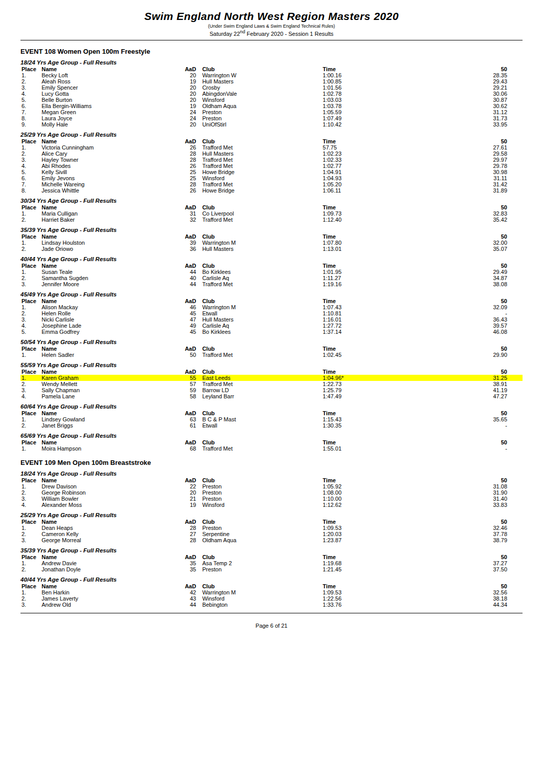Swim England North West Region Masters 2020
(Under Swim England Laws & Swim England Technical Rules)
Saturday 22nd February 2020 - Session 1 Results
EVENT 108 Women Open 100m Freestyle
18/24 Yrs Age Group - Full Results
| Place | Name | AaD | Club | Time | 50 |
| --- | --- | --- | --- | --- | --- |
| 1. | Becky Loft | 20 | Warrington W | 1:00.16 | 28.35 |
| 2. | Aleah Ross | 19 | Hull Masters | 1:00.85 | 29.43 |
| 3. | Emily Spencer | 20 | Crosby | 1:01.56 | 29.21 |
| 4. | Lucy Gotta | 20 | AbingdonVale | 1:02.78 | 30.06 |
| 5. | Belle Burton | 20 | Winsford | 1:03.03 | 30.87 |
| 6. | Ella Bergin-Williams | 19 | Oldham Aqua | 1:03.78 | 30.62 |
| 7. | Megan Green | 24 | Preston | 1:05.59 | 31.12 |
| 8. | Laura Joyce | 24 | Preston | 1:07.49 | 31.73 |
| 9. | Molly Hale | 20 | UniOfStirl | 1:10.42 | 33.95 |
25/29 Yrs Age Group - Full Results
| Place | Name | AaD | Club | Time | 50 |
| --- | --- | --- | --- | --- | --- |
| 1. | Victoria Cunningham | 26 | Trafford Met | 57.75 | 27.61 |
| 2. | Alice Cary | 28 | Hull Masters | 1:02.23 | 29.58 |
| 3. | Hayley Towner | 28 | Trafford Met | 1:02.33 | 29.97 |
| 4. | Abi Rhodes | 26 | Trafford Met | 1:02.77 | 29.78 |
| 5. | Kelly Sivill | 25 | Howe Bridge | 1:04.91 | 30.98 |
| 6. | Emily Jevons | 25 | Winsford | 1:04.93 | 31.11 |
| 7. | Michelle Wareing | 28 | Trafford Met | 1:05.20 | 31.42 |
| 8. | Jessica Whittle | 26 | Howe Bridge | 1:06.11 | 31.89 |
30/34 Yrs Age Group - Full Results
| Place | Name | AaD | Club | Time | 50 |
| --- | --- | --- | --- | --- | --- |
| 1. | Maria Culligan | 31 | Co Liverpool | 1:09.73 | 32.83 |
| 2. | Harriet Baker | 32 | Trafford Met | 1:12.40 | 35.42 |
35/39 Yrs Age Group - Full Results
| Place | Name | AaD | Club | Time | 50 |
| --- | --- | --- | --- | --- | --- |
| 1. | Lindsay Houlston | 39 | Warrington M | 1:07.80 | 32.00 |
| 2. | Jade Oriowo | 36 | Hull Masters | 1:13.01 | 35.07 |
40/44 Yrs Age Group - Full Results
| Place | Name | AaD | Club | Time | 50 |
| --- | --- | --- | --- | --- | --- |
| 1. | Susan Teale | 44 | Bo Kirklees | 1:01.95 | 29.49 |
| 2. | Samantha Sugden | 40 | Carlisle Aq | 1:11.27 | 34.87 |
| 3. | Jennifer Moore | 44 | Trafford Met | 1:19.16 | 38.08 |
45/49 Yrs Age Group - Full Results
| Place | Name | AaD | Club | Time | 50 |
| --- | --- | --- | --- | --- | --- |
| 1. | Alison Mackay | 46 | Warrington M | 1:07.43 | 32.09 |
| 2. | Helen Rolle | 45 | Etwall | 1:10.81 | - |
| 3. | Nicki Carlisle | 47 | Hull Masters | 1:16.01 | 36.43 |
| 4. | Josephine Lade | 49 | Carlisle Aq | 1:27.72 | 39.57 |
| 5. | Emma Godfrey | 45 | Bo Kirklees | 1:37.14 | 46.08 |
50/54 Yrs Age Group - Full Results
| Place | Name | AaD | Club | Time | 50 |
| --- | --- | --- | --- | --- | --- |
| 1. | Helen Sadler | 50 | Trafford Met | 1:02.45 | 29.90 |
55/59 Yrs Age Group - Full Results
| Place | Name | AaD | Club | Time | 50 |
| --- | --- | --- | --- | --- | --- |
| 1. | Karen Graham | 55 | East Leeds | 1:04.96* | 31.25 |
| 2. | Wendy Mellett | 57 | Trafford Met | 1:22.73 | 38.91 |
| 3. | Sally Chapman | 59 | Barrow LD | 1:25.79 | 41.19 |
| 4. | Pamela Lane | 58 | Leyland Barr | 1:47.49 | 47.27 |
60/64 Yrs Age Group - Full Results
| Place | Name | AaD | Club | Time | 50 |
| --- | --- | --- | --- | --- | --- |
| 1. | Lindsey Gowland | 63 | B C & P Mast | 1:15.43 | 35.65 |
| 2. | Janet Briggs | 61 | Etwall | 1:30.35 | - |
65/69 Yrs Age Group - Full Results
| Place | Name | AaD | Club | Time | 50 |
| --- | --- | --- | --- | --- | --- |
| 1. | Moira Hampson | 68 | Trafford Met | 1:55.01 | - |
EVENT 109 Men Open 100m Breaststroke
18/24 Yrs Age Group - Full Results
| Place | Name | AaD | Club | Time | 50 |
| --- | --- | --- | --- | --- | --- |
| 1. | Drew Davison | 22 | Preston | 1:05.92 | 31.08 |
| 2. | George Robinson | 20 | Preston | 1:08.00 | 31.90 |
| 3. | William Bowler | 21 | Preston | 1:10.00 | 31.40 |
| 4. | Alexander Moss | 19 | Winsford | 1:12.62 | 33.83 |
25/29 Yrs Age Group - Full Results
| Place | Name | AaD | Club | Time | 50 |
| --- | --- | --- | --- | --- | --- |
| 1. | Dean Heaps | 28 | Preston | 1:09.53 | 32.46 |
| 2. | Cameron Kelly | 27 | Serpentine | 1:20.03 | 37.78 |
| 3. | George Morreal | 28 | Oldham Aqua | 1:23.87 | 38.79 |
35/39 Yrs Age Group - Full Results
| Place | Name | AaD | Club | Time | 50 |
| --- | --- | --- | --- | --- | --- |
| 1. | Andrew Davie | 35 | Asa Temp 2 | 1:19.68 | 37.27 |
| 2. | Jonathan Doyle | 35 | Preston | 1:21.45 | 37.50 |
40/44 Yrs Age Group - Full Results
| Place | Name | AaD | Club | Time | 50 |
| --- | --- | --- | --- | --- | --- |
| 1. | Ben Harkin | 42 | Warrington M | 1:09.53 | 32.56 |
| 2. | James Laverty | 43 | Winsford | 1:22.56 | 38.18 |
| 3. | Andrew Old | 44 | Bebington | 1:33.76 | 44.34 |
Page 6 of 21